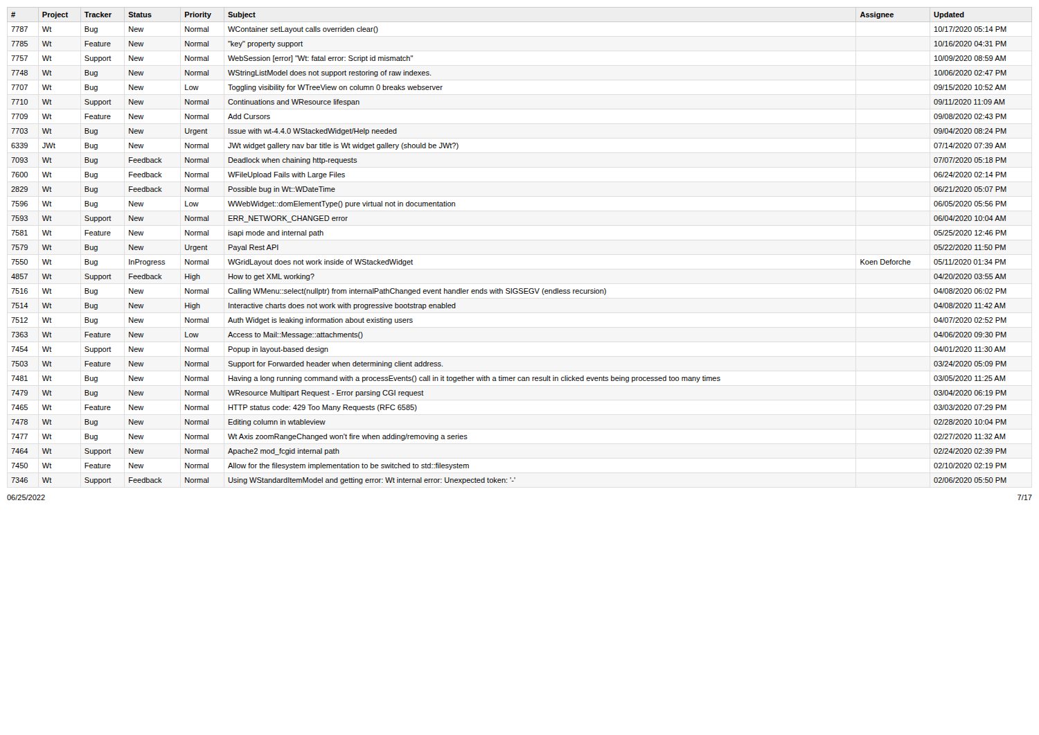| # | Project | Tracker | Status | Priority | Subject | Assignee | Updated |
| --- | --- | --- | --- | --- | --- | --- | --- |
| 7787 | Wt | Bug | New | Normal | WContainer setLayout calls overriden clear() | | 10/17/2020 05:14 PM |
| 7785 | Wt | Feature | New | Normal | "key" property support | | 10/16/2020 04:31 PM |
| 7757 | Wt | Support | New | Normal | WebSession [error] "Wt: fatal error: Script id mismatch" | | 10/09/2020 08:59 AM |
| 7748 | Wt | Bug | New | Normal | WStringListModel does not support restoring of raw indexes. | | 10/06/2020 02:47 PM |
| 7707 | Wt | Bug | New | Low | Toggling visibility for WTreeView on column 0 breaks webserver | | 09/15/2020 10:52 AM |
| 7710 | Wt | Support | New | Normal | Continuations and WResource lifespan | | 09/11/2020 11:09 AM |
| 7709 | Wt | Feature | New | Normal | Add Cursors | | 09/08/2020 02:43 PM |
| 7703 | Wt | Bug | New | Urgent | Issue with wt-4.4.0 WStackedWidget/Help needed | | 09/04/2020 08:24 PM |
| 6339 | JWt | Bug | New | Normal | JWt widget gallery nav bar title is Wt widget gallery (should be JWt?) | | 07/14/2020 07:39 AM |
| 7093 | Wt | Bug | Feedback | Normal | Deadlock when chaining http-requests | | 07/07/2020 05:18 PM |
| 7600 | Wt | Bug | Feedback | Normal | WFileUpload Fails with Large Files | | 06/24/2020 02:14 PM |
| 2829 | Wt | Bug | Feedback | Normal | Possible bug in Wt::WDateTime | | 06/21/2020 05:07 PM |
| 7596 | Wt | Bug | New | Low | WWebWidget::domElementType() pure virtual not in documentation | | 06/05/2020 05:56 PM |
| 7593 | Wt | Support | New | Normal | ERR_NETWORK_CHANGED error | | 06/04/2020 10:04 AM |
| 7581 | Wt | Feature | New | Normal | isapi mode and internal path | | 05/25/2020 12:46 PM |
| 7579 | Wt | Bug | New | Urgent | Payal Rest API | | 05/22/2020 11:50 PM |
| 7550 | Wt | Bug | InProgress | Normal | WGridLayout does not work inside of WStackedWidget | Koen Deforche | 05/11/2020 01:34 PM |
| 4857 | Wt | Support | Feedback | High | How to get XML working? | | 04/20/2020 03:55 AM |
| 7516 | Wt | Bug | New | Normal | Calling WMenu::select(nullptr) from internalPathChanged event handler ends with SIGSEGV (endless recursion) | | 04/08/2020 06:02 PM |
| 7514 | Wt | Bug | New | High | Interactive charts does not work with progressive bootstrap enabled | | 04/08/2020 11:42 AM |
| 7512 | Wt | Bug | New | Normal | Auth Widget is leaking information about existing users | | 04/07/2020 02:52 PM |
| 7363 | Wt | Feature | New | Low | Access to Mail::Message::attachments() | | 04/06/2020 09:30 PM |
| 7454 | Wt | Support | New | Normal | Popup in layout-based design | | 04/01/2020 11:30 AM |
| 7503 | Wt | Feature | New | Normal | Support for Forwarded header when determining client address. | | 03/24/2020 05:09 PM |
| 7481 | Wt | Bug | New | Normal | Having a long running command with a processEvents() call in it together with a timer can result in clicked events being processed too many times | | 03/05/2020 11:25 AM |
| 7479 | Wt | Bug | New | Normal | WResource Multipart Request - Error parsing CGI request | | 03/04/2020 06:19 PM |
| 7465 | Wt | Feature | New | Normal | HTTP status code: 429 Too Many Requests (RFC 6585) | | 03/03/2020 07:29 PM |
| 7478 | Wt | Bug | New | Normal | Editing column in wtableview | | 02/28/2020 10:04 PM |
| 7477 | Wt | Bug | New | Normal | Wt Axis zoomRangeChanged won't fire when adding/removing a series | | 02/27/2020 11:32 AM |
| 7464 | Wt | Support | New | Normal | Apache2 mod_fcgid internal path | | 02/24/2020 02:39 PM |
| 7450 | Wt | Feature | New | Normal | Allow for the filesystem implementation to be switched to std::filesystem | | 02/10/2020 02:19 PM |
| 7346 | Wt | Support | Feedback | Normal | Using WStandardItemModel and getting error: Wt internal error: Unexpected token: '-' | | 02/06/2020 05:50 PM |
06/25/2022 7/17